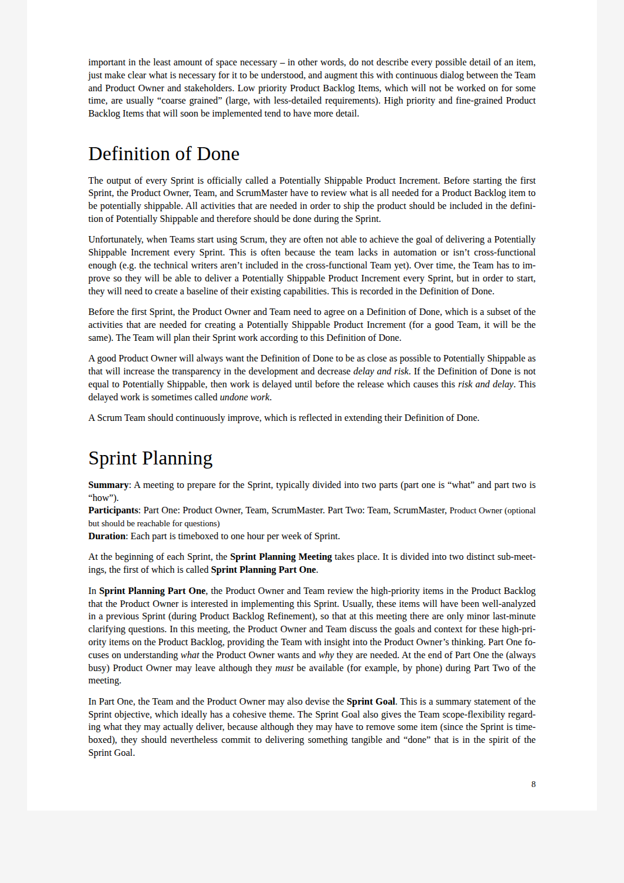important in the least amount of space necessary – in other words, do not describe every possible detail of an item, just make clear what is necessary for it to be understood, and augment this with continuous dialog between the Team and Product Owner and stakeholders. Low priority Product Backlog Items, which will not be worked on for some time, are usually “coarse grained” (large, with less-detailed requirements). High priority and fine-grained Product Backlog Items that will soon be implemented tend to have more detail.
Definition of Done
The output of every Sprint is officially called a Potentially Shippable Product Increment. Before starting the first Sprint, the Product Owner, Team, and ScrumMaster have to review what is all needed for a Product Backlog item to be potentially shippable. All activities that are needed in order to ship the product should be included in the definition of Potentially Shippable and therefore should be done during the Sprint.
Unfortunately, when Teams start using Scrum, they are often not able to achieve the goal of delivering a Potentially Shippable Increment every Sprint. This is often because the team lacks in automation or isn’t cross-functional enough (e.g. the technical writers aren’t included in the cross-functional Team yet). Over time, the Team has to improve so they will be able to deliver a Potentially Shippable Product Increment every Sprint, but in order to start, they will need to create a baseline of their existing capabilities. This is recorded in the Definition of Done.
Before the first Sprint, the Product Owner and Team need to agree on a Definition of Done, which is a subset of the activities that are needed for creating a Potentially Shippable Product Increment (for a good Team, it will be the same). The Team will plan their Sprint work according to this Definition of Done.
A good Product Owner will always want the Definition of Done to be as close as possible to Potentially Shippable as that will increase the transparency in the development and decrease delay and risk. If the Definition of Done is not equal to Potentially Shippable, then work is delayed until before the release which causes this risk and delay. This delayed work is sometimes called undone work.
A Scrum Team should continuously improve, which is reflected in extending their Definition of Done.
Sprint Planning
Summary: A meeting to prepare for the Sprint, typically divided into two parts (part one is “what” and part two is “how”).
Participants: Part One: Product Owner, Team, ScrumMaster. Part Two: Team, ScrumMaster, Product Owner (optional but should be reachable for questions)
Duration: Each part is timeboxed to one hour per week of Sprint.
At the beginning of each Sprint, the Sprint Planning Meeting takes place. It is divided into two distinct sub-meetings, the first of which is called Sprint Planning Part One.
In Sprint Planning Part One, the Product Owner and Team review the high-priority items in the Product Backlog that the Product Owner is interested in implementing this Sprint. Usually, these items will have been well-analyzed in a previous Sprint (during Product Backlog Refinement), so that at this meeting there are only minor last-minute clarifying questions. In this meeting, the Product Owner and Team discuss the goals and context for these high-priority items on the Product Backlog, providing the Team with insight into the Product Owner’s thinking. Part One focuses on understanding what the Product Owner wants and why they are needed. At the end of Part One the (always busy) Product Owner may leave although they must be available (for example, by phone) during Part Two of the meeting.
In Part One, the Team and the Product Owner may also devise the Sprint Goal. This is a summary statement of the Sprint objective, which ideally has a cohesive theme. The Sprint Goal also gives the Team scope-flexibility regarding what they may actually deliver, because although they may have to remove some item (since the Sprint is timeboxed), they should nevertheless commit to delivering something tangible and “done” that is in the spirit of the Sprint Goal.
8